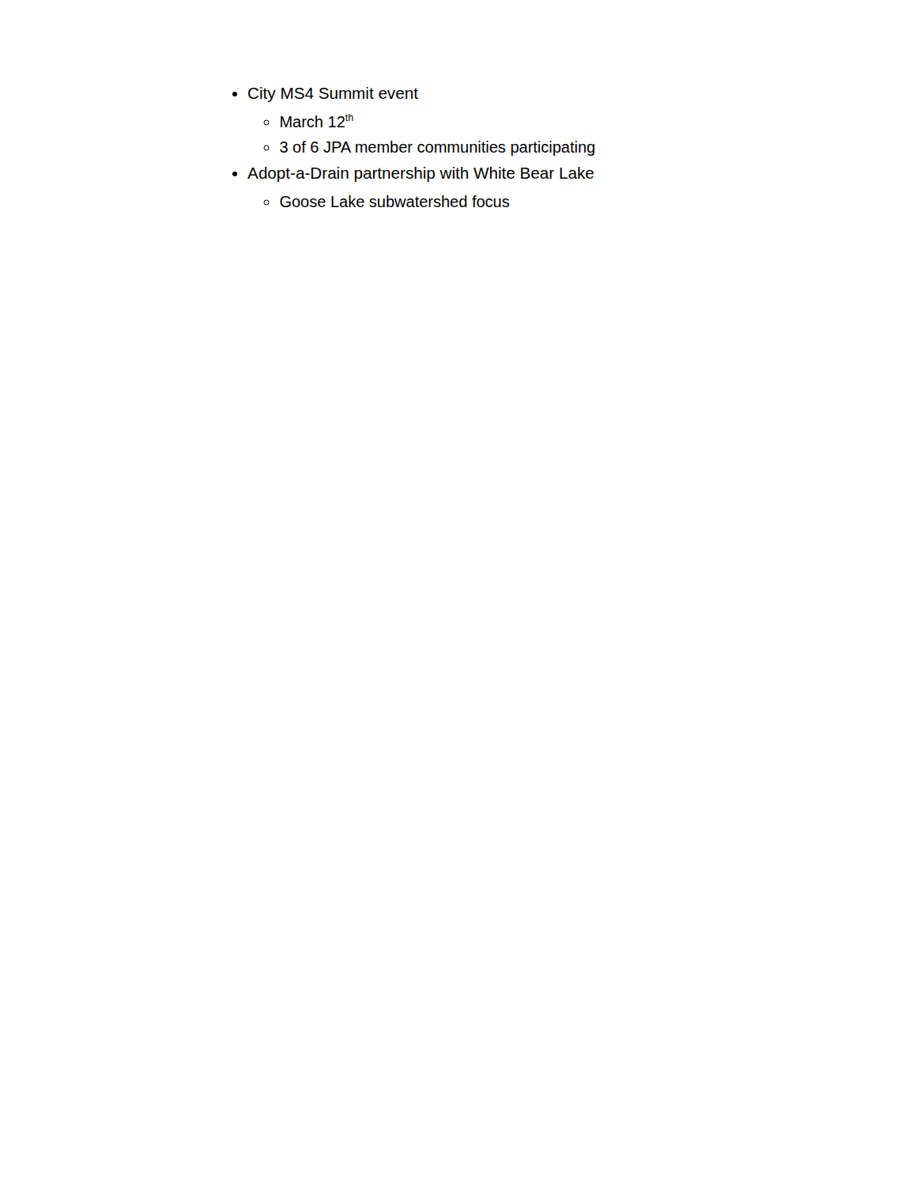City MS4 Summit event
March 12th
3 of 6 JPA member communities participating
Adopt-a-Drain partnership with White Bear Lake
Goose Lake subwatershed focus